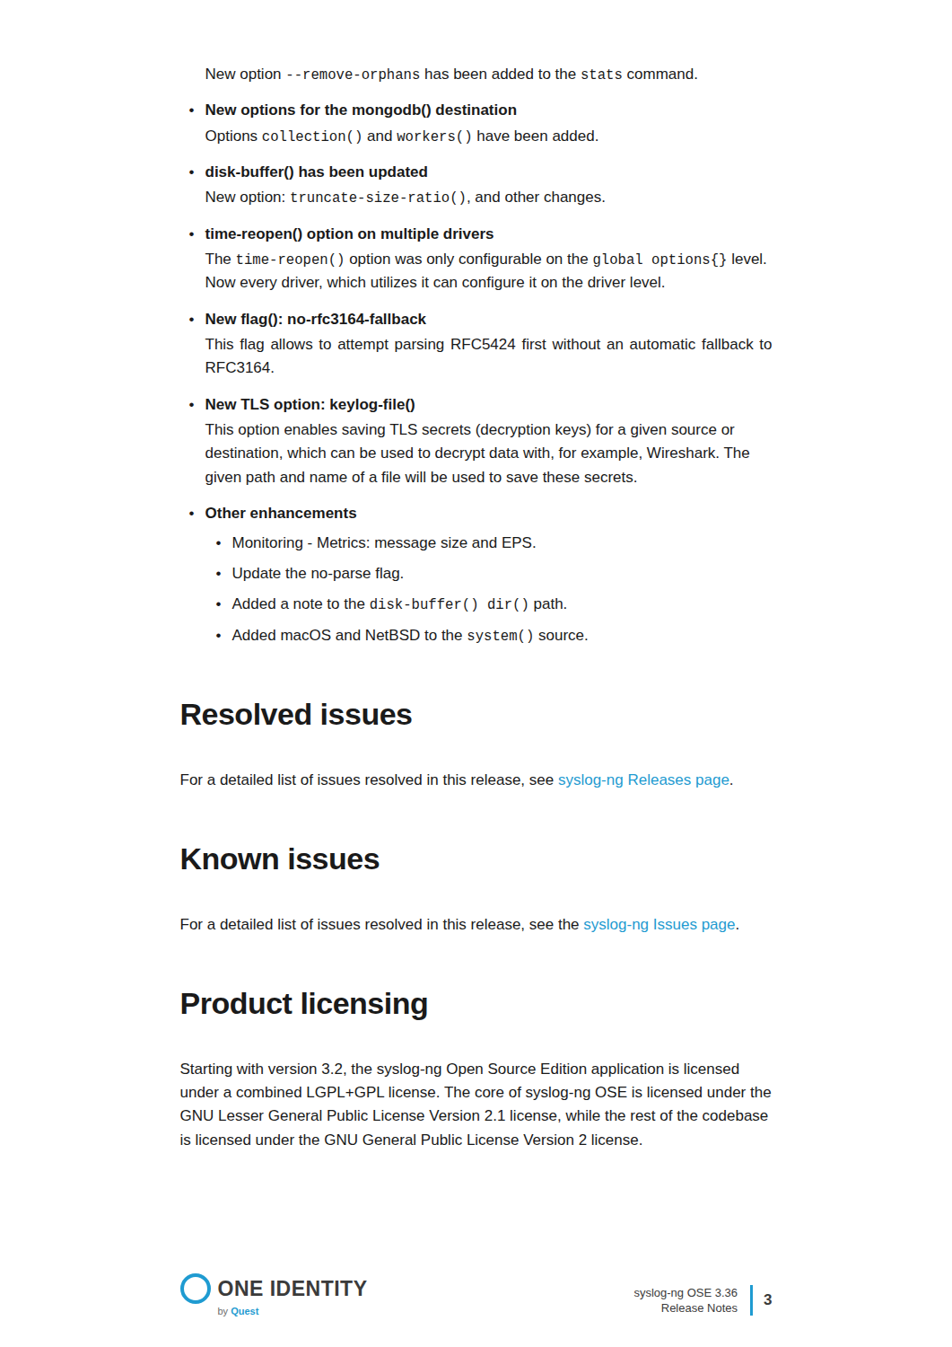New option --remove-orphans has been added to the stats command.
New options for the mongodb() destination
Options collection() and workers() have been added.
disk-buffer() has been updated
New option: truncate-size-ratio(), and other changes.
time-reopen() option on multiple drivers
The time-reopen() option was only configurable on the global options{} level. Now every driver, which utilizes it can configure it on the driver level.
New flag(): no-rfc3164-fallback
This flag allows to attempt parsing RFC5424 first without an automatic fallback to RFC3164.
New TLS option: keylog-file()
This option enables saving TLS secrets (decryption keys) for a given source or destination, which can be used to decrypt data with, for example, Wireshark. The given path and name of a file will be used to save these secrets.
Other enhancements
Monitoring - Metrics: message size and EPS.
Update the no-parse flag.
Added a note to the disk-buffer() dir() path.
Added macOS and NetBSD to the system() source.
Resolved issues
For a detailed list of issues resolved in this release, see syslog-ng Releases page.
Known issues
For a detailed list of issues resolved in this release, see the syslog-ng Issues page.
Product licensing
Starting with version 3.2, the syslog-ng Open Source Edition application is licensed under a combined LGPL+GPL license. The core of syslog-ng OSE is licensed under the GNU Lesser General Public License Version 2.1 license, while the rest of the codebase is licensed under the GNU General Public License Version 2 license.
ONE IDENTITY
by Quest
syslog-ng OSE 3.36
Release Notes
3